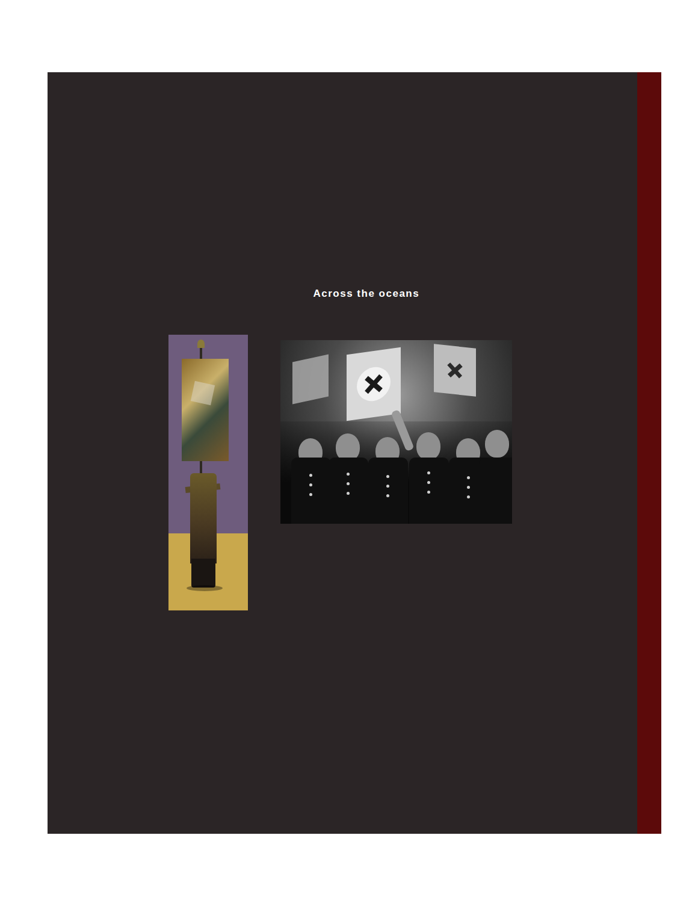Across the oceans